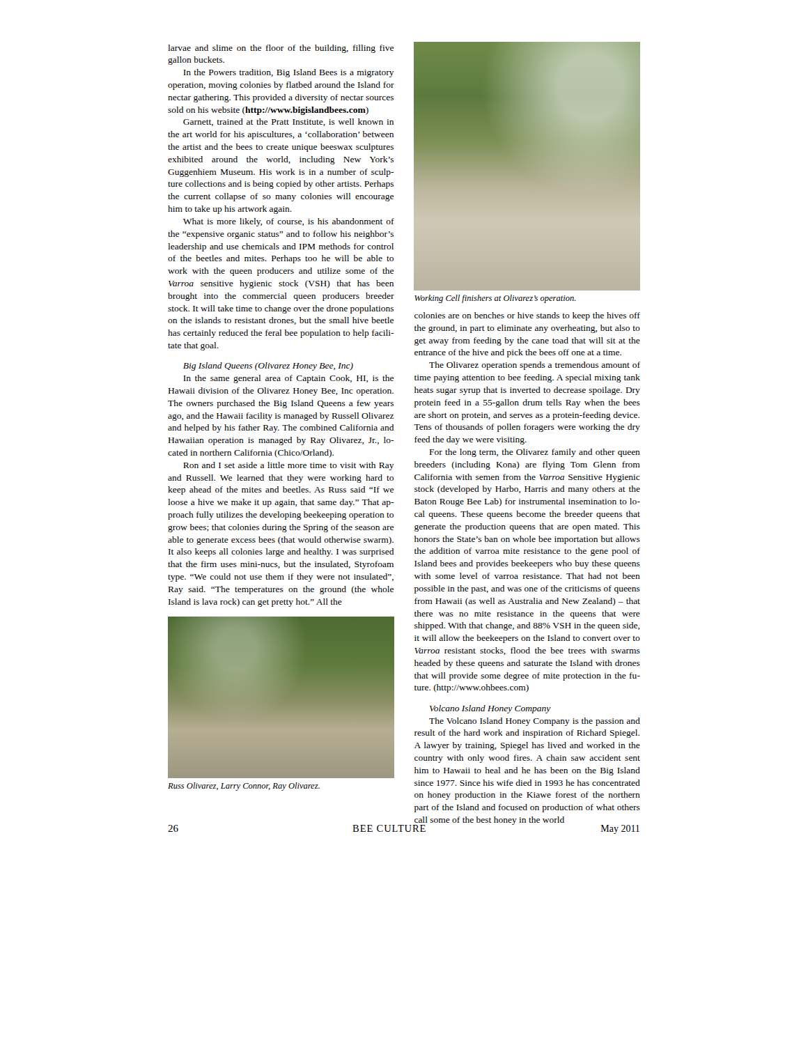larvae and slime on the floor of the building, filling five gallon buckets.
In the Powers tradition, Big Island Bees is a migratory operation, moving colonies by flatbed around the Island for nectar gathering. This provided a diversity of nectar sources sold on his website (http://www.bigislandbees.com)
Garnett, trained at the Pratt Institute, is well known in the art world for his apiscultures, a ‘collaboration’ between the artist and the bees to create unique beeswax sculptures exhibited around the world, including New York’s Guggenhiem Museum. His work is in a number of sculpture collections and is being copied by other artists. Perhaps the current collapse of so many colonies will encourage him to take up his artwork again.
What is more likely, of course, is his abandonment of the “expensive organic status” and to follow his neighbor’s leadership and use chemicals and IPM methods for control of the beetles and mites. Perhaps too he will be able to work with the queen producers and utilize some of the Varroa sensitive hygienic stock (VSH) that has been brought into the commercial queen producers breeder stock. It will take time to change over the drone populations on the islands to resistant drones, but the small hive beetle has certainly reduced the feral bee population to help facilitate that goal.
Big Island Queens (Olivarez Honey Bee, Inc)
In the same general area of Captain Cook, HI, is the Hawaii division of the Olivarez Honey Bee, Inc operation. The owners purchased the Big Island Queens a few years ago, and the Hawaii facility is managed by Russell Olivarez and helped by his father Ray. The combined California and Hawaiian operation is managed by Ray Olivarez, Jr., located in northern California (Chico/Orland).
Ron and I set aside a little more time to visit with Ray and Russell. We learned that they were working hard to keep ahead of the mites and beetles. As Russ said “If we loose a hive we make it up again, that same day.” That approach fully utilizes the developing beekeeping operation to grow bees; that colonies during the Spring of the season are able to generate excess bees (that would otherwise swarm). It also keeps all colonies large and healthy. I was surprised that the firm uses mini-nucs, but the insulated, Styrofoam type. “We could not use them if they were not insulated”, Ray said. “The temperatures on the ground (the whole Island is lava rock) can get pretty hot.” All the
Russ Olivarez, Larry Connor, Ray Olivarez.
Working Cell finishers at Olivarez’s operation.
colonies are on benches or hive stands to keep the hives off the ground, in part to eliminate any overheating, but also to get away from feeding by the cane toad that will sit at the entrance of the hive and pick the bees off one at a time.
The Olivarez operation spends a tremendous amount of time paying attention to bee feeding. A special mixing tank heats sugar syrup that is inverted to decrease spoilage. Dry protein feed in a 55-gallon drum tells Ray when the bees are short on protein, and serves as a protein-feeding device. Tens of thousands of pollen foragers were working the dry feed the day we were visiting.
For the long term, the Olivarez family and other queen breeders (including Kona) are flying Tom Glenn from California with semen from the Varroa Sensitive Hygienic stock (developed by Harbo, Harris and many others at the Baton Rouge Bee Lab) for instrumental insemination to local queens. These queens become the breeder queens that generate the production queens that are open mated. This honors the State’s ban on whole bee importation but allows the addition of varroa mite resistance to the gene pool of Island bees and provides beekeepers who buy these queens with some level of varroa resistance. That had not been possible in the past, and was one of the criticisms of queens from Hawaii (as well as Australia and New Zealand) – that there was no mite resistance in the queens that were shipped. With that change, and 88% VSH in the queen side, it will allow the beekeepers on the Island to convert over to Varroa resistant stocks, flood the bee trees with swarms headed by these queens and saturate the Island with drones that will provide some degree of mite protection in the future. (http://www.ohbees.com)
Volcano Island Honey Company
The Volcano Island Honey Company is the passion and result of the hard work and inspiration of Richard Spiegel. A lawyer by training, Spiegel has lived and worked in the country with only wood fires. A chain saw accident sent him to Hawaii to heal and he has been on the Big Island since 1977. Since his wife died in 1993 he has concentrated on honey production in the Kiawe forest of the northern part of the Island and focused on production of what others call some of the best honey in the world
26
BEE CULTURE
May 2011